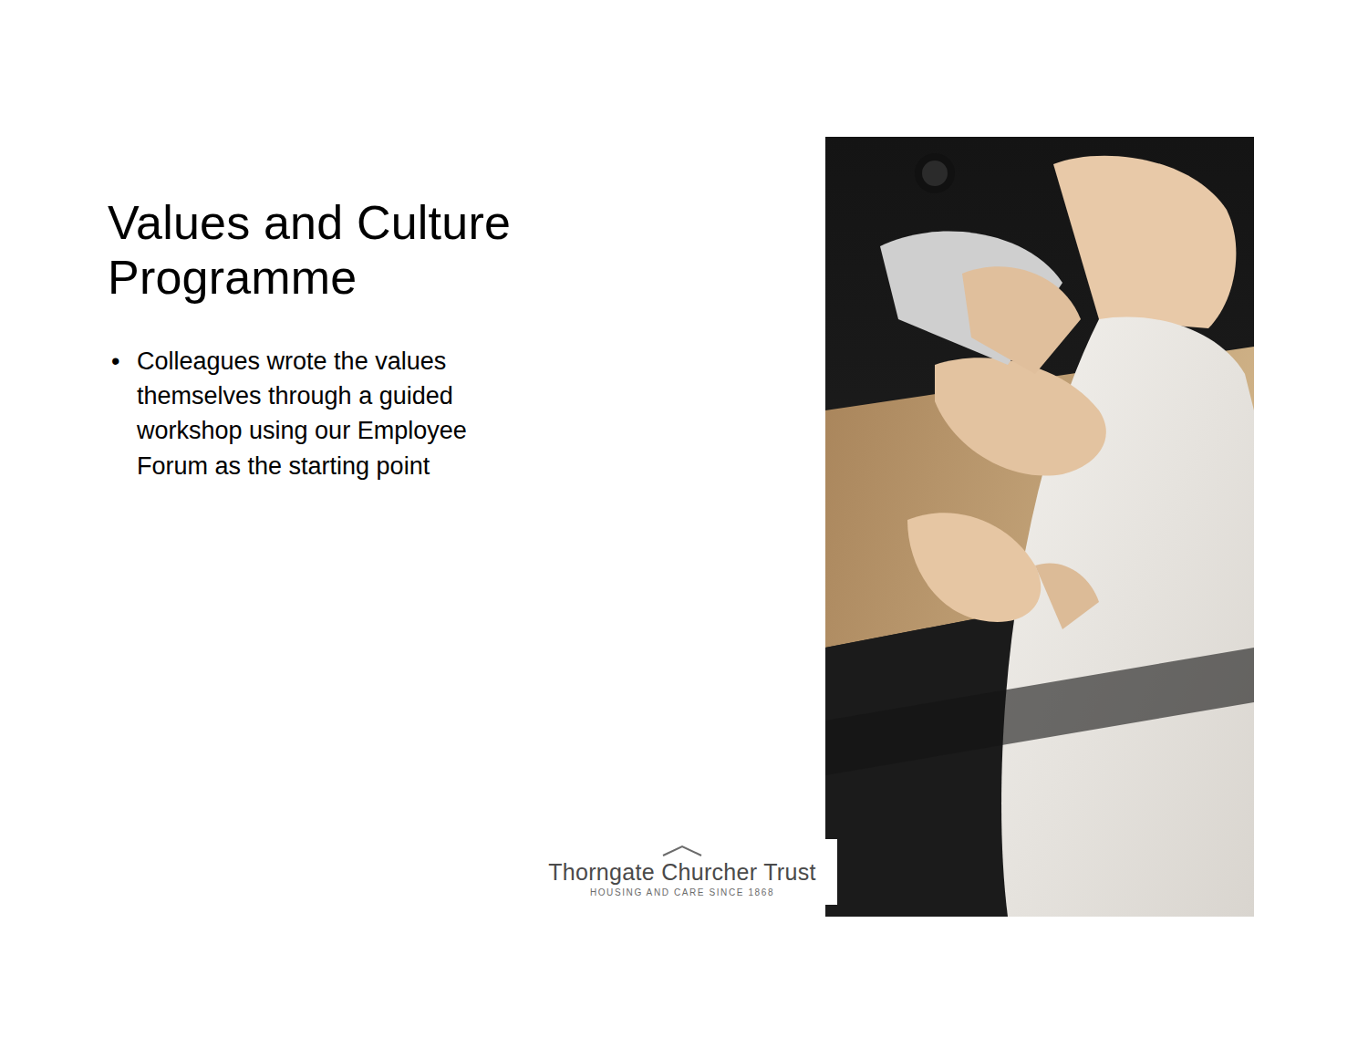Values and Culture Programme
Colleagues wrote the values themselves through a guided workshop using our Employee Forum as the starting point
Thorngate Churcher Trust
HOUSING AND CARE SINCE 1868